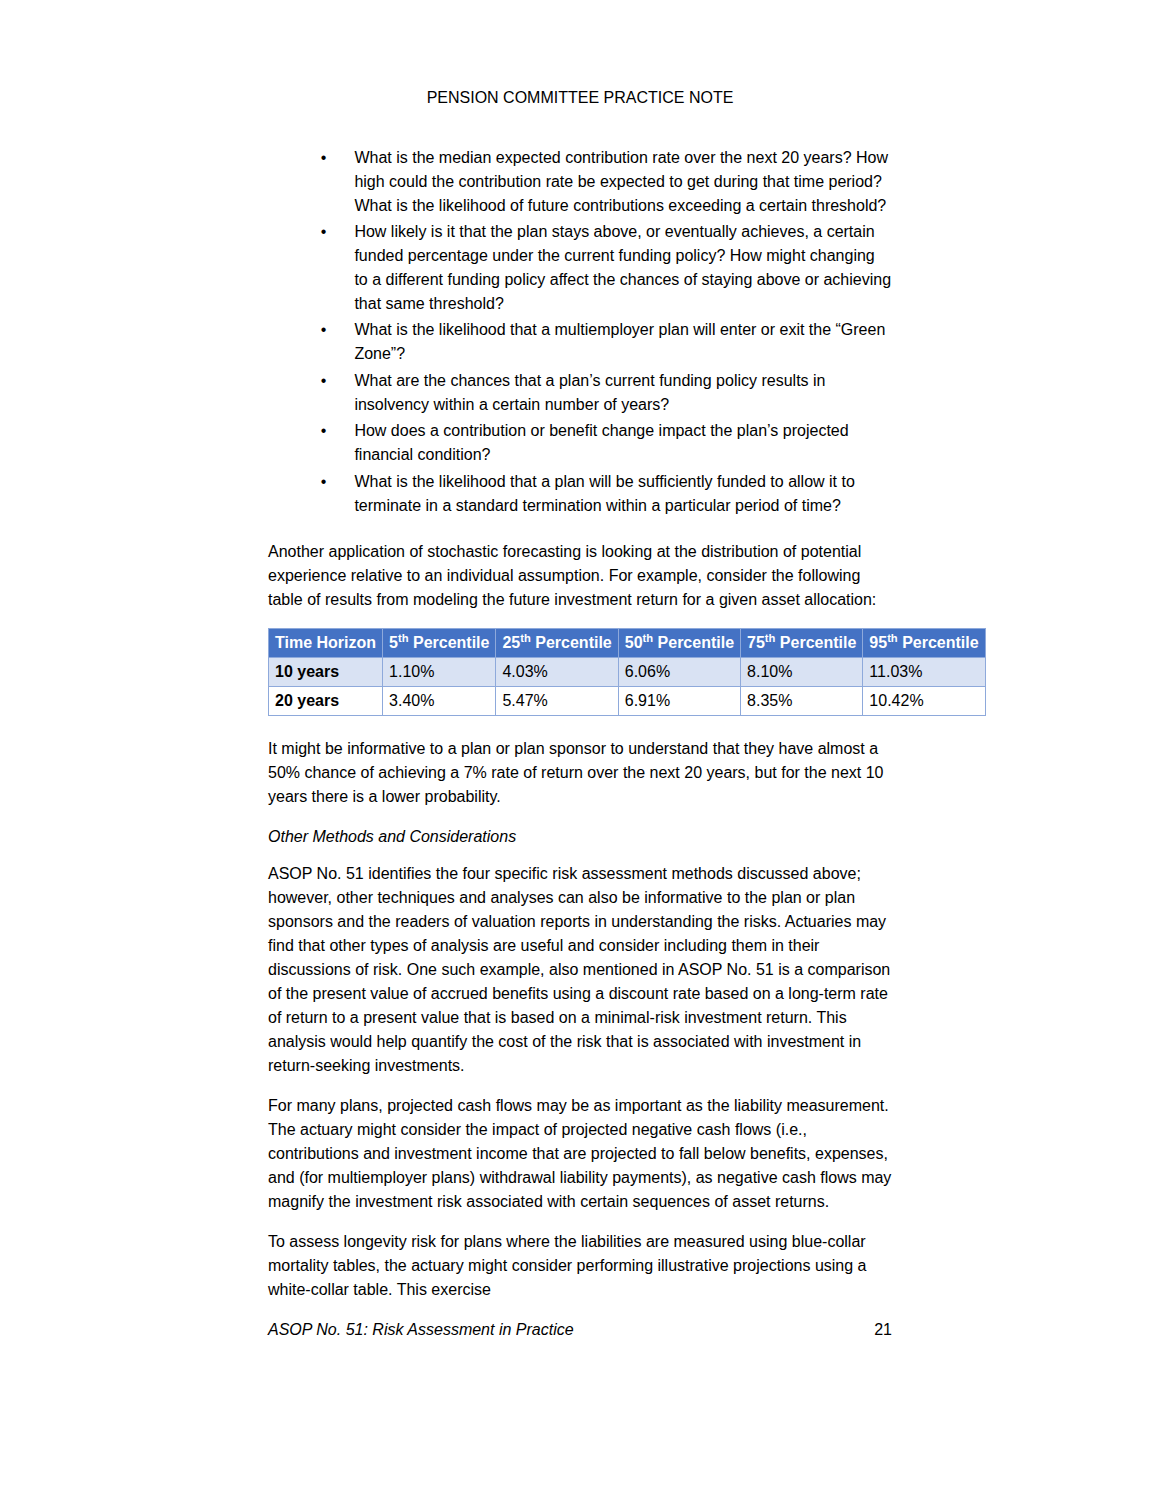PENSION COMMITTEE PRACTICE NOTE
What is the median expected contribution rate over the next 20 years? How high could the contribution rate be expected to get during that time period? What is the likelihood of future contributions exceeding a certain threshold?
How likely is it that the plan stays above, or eventually achieves, a certain funded percentage under the current funding policy? How might changing to a different funding policy affect the chances of staying above or achieving that same threshold?
What is the likelihood that a multiemployer plan will enter or exit the “Green Zone”?
What are the chances that a plan’s current funding policy results in insolvency within a certain number of years?
How does a contribution or benefit change impact the plan’s projected financial condition?
What is the likelihood that a plan will be sufficiently funded to allow it to terminate in a standard termination within a particular period of time?
Another application of stochastic forecasting is looking at the distribution of potential experience relative to an individual assumption. For example, consider the following table of results from modeling the future investment return for a given asset allocation:
| Time Horizon | 5 th Percentile | 25 th Percentile | 50 th Percentile | 75 th Percentile | 95 th Percentile |
| --- | --- | --- | --- | --- | --- |
| 10 years | 1.10% | 4.03% | 6.06% | 8.10% | 11.03% |
| 20 years | 3.40% | 5.47% | 6.91% | 8.35% | 10.42% |
It might be informative to a plan or plan sponsor to understand that they have almost a 50% chance of achieving a 7% rate of return over the next 20 years, but for the next 10 years there is a lower probability.
Other Methods and Considerations
ASOP No. 51 identifies the four specific risk assessment methods discussed above; however, other techniques and analyses can also be informative to the plan or plan sponsors and the readers of valuation reports in understanding the risks. Actuaries may find that other types of analysis are useful and consider including them in their discussions of risk. One such example, also mentioned in ASOP No. 51 is a comparison of the present value of accrued benefits using a discount rate based on a long-term rate of return to a present value that is based on a minimal-risk investment return. This analysis would help quantify the cost of the risk that is associated with investment in return-seeking investments.
For many plans, projected cash flows may be as important as the liability measurement. The actuary might consider the impact of projected negative cash flows (i.e., contributions and investment income that are projected to fall below benefits, expenses, and (for multiemployer plans) withdrawal liability payments), as negative cash flows may magnify the investment risk associated with certain sequences of asset returns.
To assess longevity risk for plans where the liabilities are measured using blue-collar mortality tables, the actuary might consider performing illustrative projections using a white-collar table. This exercise
ASOP No. 51: Risk Assessment in Practice 21